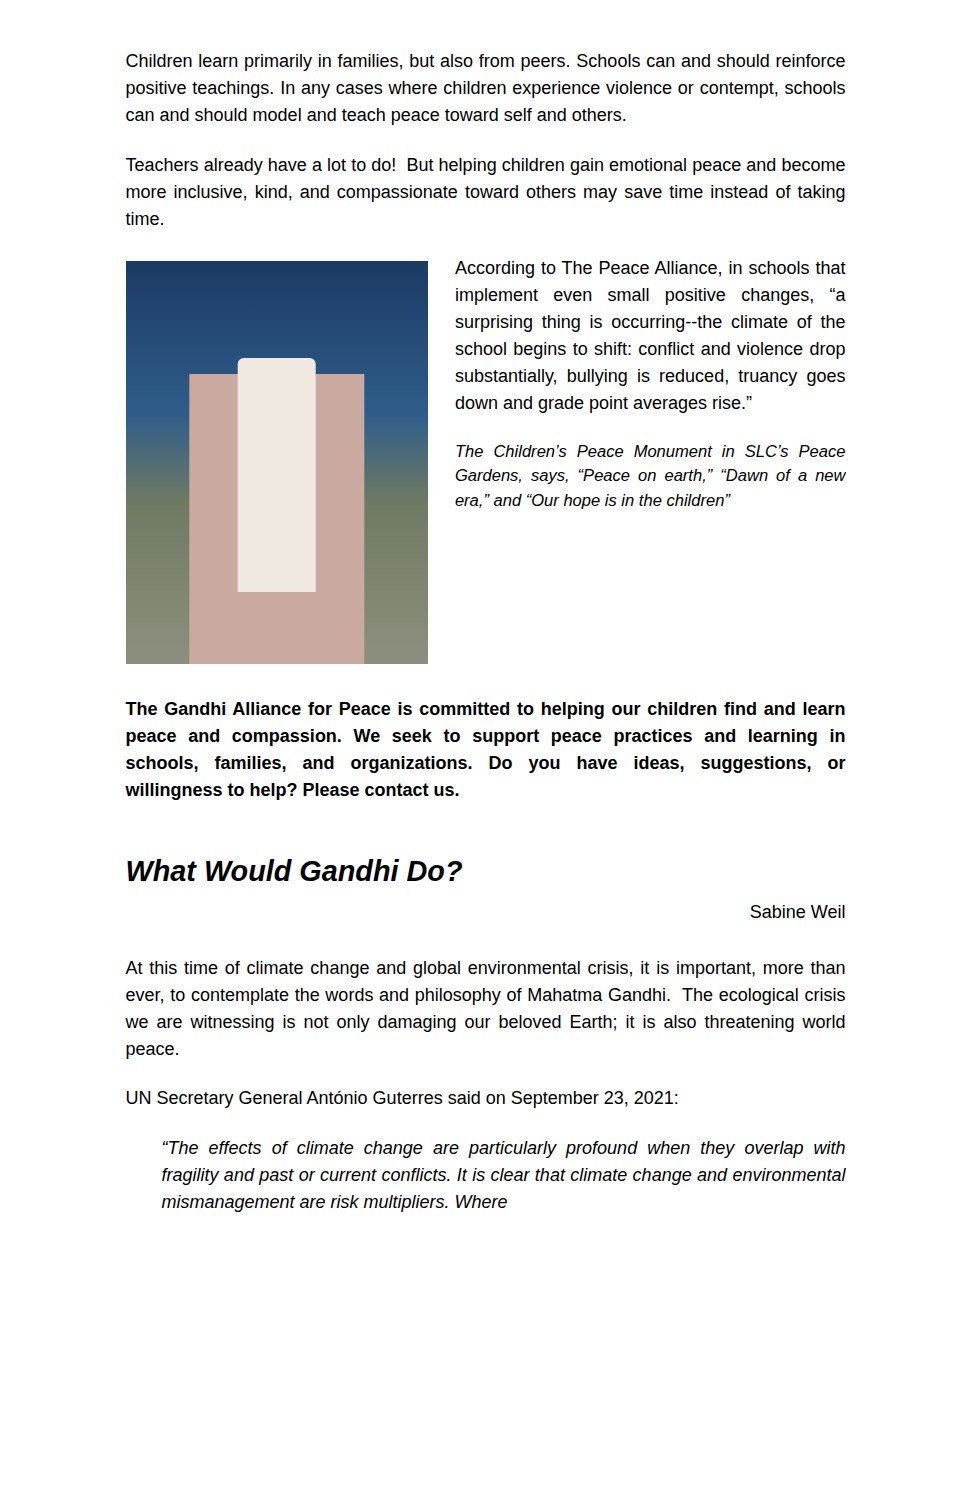Children learn primarily in families, but also from peers. Schools can and should reinforce positive teachings. In any cases where children experience violence or contempt, schools can and should model and teach peace toward self and others.
Teachers already have a lot to do! But helping children gain emotional peace and become more inclusive, kind, and compassionate toward others may save time instead of taking time.
According to The Peace Alliance, in schools that implement even small positive changes, “a surprising thing is occurring--the climate of the school begins to shift: conflict and violence drop substantially, bullying is reduced, truancy goes down and grade point averages rise.”
The Children’s Peace Monument in SLC’s Peace Gardens, says, “Peace on earth,” “Dawn of a new era,” and “Our hope is in the children”
The Gandhi Alliance for Peace is committed to helping our children find and learn peace and compassion. We seek to support peace practices and learning in schools, families, and organizations. Do you have ideas, suggestions, or willingness to help? Please contact us.
What Would Gandhi Do?
Sabine Weil
At this time of climate change and global environmental crisis, it is important, more than ever, to contemplate the words and philosophy of Mahatma Gandhi. The ecological crisis we are witnessing is not only damaging our beloved Earth; it is also threatening world peace.
UN Secretary General António Guterres said on September 23, 2021:
“The effects of climate change are particularly profound when they overlap with fragility and past or current conflicts. It is clear that climate change and environmental mismanagement are risk multipliers. Where